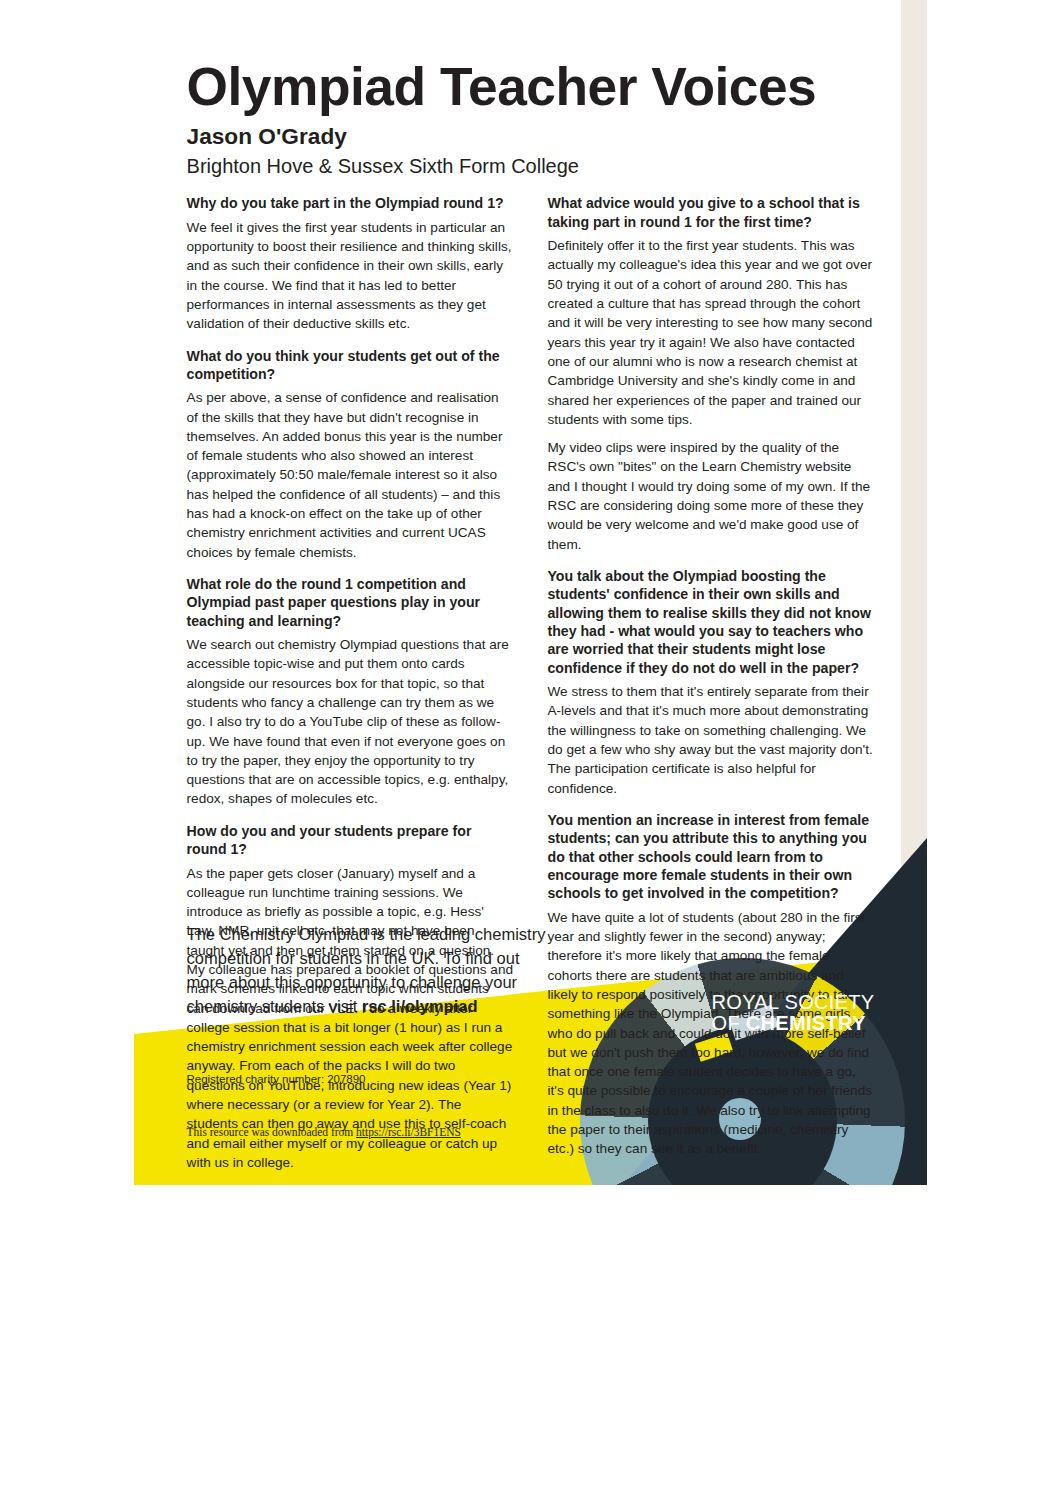Olympiad Teacher Voices
Jason O'Grady
Brighton Hove & Sussex Sixth Form College
Why do you take part in the Olympiad round 1?
We feel it gives the first year students in particular an opportunity to boost their resilience and thinking skills, and as such their confidence in their own skills, early in the course. We find that it has led to better performances in internal assessments as they get validation of their deductive skills etc.
What do you think your students get out of the competition?
As per above, a sense of confidence and realisation of the skills that they have but didn't recognise in themselves. An added bonus this year is the number of female students who also showed an interest (approximately 50:50 male/female interest so it also has helped the confidence of all students) – and this has had a knock-on effect on the take up of other chemistry enrichment activities and current UCAS choices by female chemists.
What role do the round 1 competition and Olympiad past paper questions play in your teaching and learning?
We search out chemistry Olympiad questions that are accessible topic-wise and put them onto cards alongside our resources box for that topic, so that students who fancy a challenge can try them as we go. I also try to do a YouTube clip of these as follow-up. We have found that even if not everyone goes on to try the paper, they enjoy the opportunity to try questions that are on accessible topics, e.g. enthalpy, redox, shapes of molecules etc.
How do you and your students prepare for round 1?
As the paper gets closer (January) myself and a colleague run lunchtime training sessions. We introduce as briefly as possible a topic, e.g. Hess' Law, NMR, unit cell etc. that may not have been taught yet and then get them started on a question. My colleague has prepared a booklet of questions and mark schemes linked to each topic which students can download from our VLE. I do a weekly after college session that is a bit longer (1 hour) as I run a chemistry enrichment session each week after college anyway. From each of the packs I will do two questions on YouTube, introducing new ideas (Year 1) where necessary (or a review for Year 2). The students can then go away and use this to self-coach and email either myself or my colleague or catch up with us in college.
What advice would you give to a school that is taking part in round 1 for the first time?
Definitely offer it to the first year students. This was actually my colleague's idea this year and we got over 50 trying it out of a cohort of around 280. This has created a culture that has spread through the cohort and it will be very interesting to see how many second years this year try it again! We also have contacted one of our alumni who is now a research chemist at Cambridge University and she's kindly come in and shared her experiences of the paper and trained our students with some tips.
My video clips were inspired by the quality of the RSC's own "bites" on the Learn Chemistry website and I thought I would try doing some of my own. If the RSC are considering doing some more of these they would be very welcome and we'd make good use of them.
You talk about the Olympiad boosting the students' confidence in their own skills and allowing them to realise skills they did not know they had - what would you say to teachers who are worried that their students might lose confidence if they do not do well in the paper?
We stress to them that it's entirely separate from their A-levels and that it's much more about demonstrating the willingness to take on something challenging. We do get a few who shy away but the vast majority don't. The participation certificate is also helpful for confidence.
You mention an increase in interest from female students; can you attribute this to anything you do that other schools could learn from to encourage more female students in their own schools to get involved in the competition?
We have quite a lot of students (about 280 in the first year and slightly fewer in the second) anyway; therefore it's more likely that among the female cohorts there are students that are ambitious and likely to respond positively to the opportunity to take something like the Olympiad. There are some girls who do pull back and could do it with more self-belief but we don't push them too hard, however, we do find that once one female student decides to have a go, it's quite possible to encourage a couple of her friends in the class to also do it. We also try to link attempting the paper to their aspirations (medicine, chemistry etc.) so they can see it as a benefit.
The Chemistry Olympiad is the leading chemistry competition for students in the UK. To find out more about this opportunity to challenge your chemistry students visit rsc.li/olympiad
ROYAL SOCIETY
OF CHEMISTRY
Registered charity number: 207890
This resource was downloaded from https://rsc.li/3BF1ENS